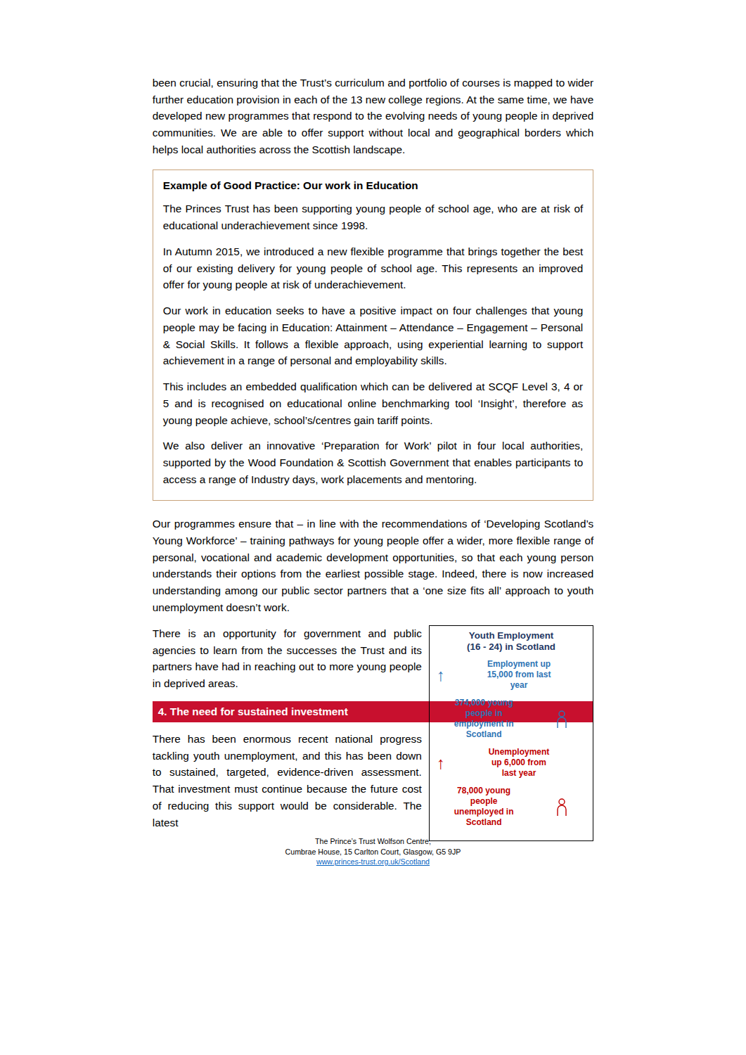been crucial, ensuring that the Trust’s curriculum and portfolio of courses is mapped to wider further education provision in each of the 13 new college regions. At the same time, we have developed new programmes that respond to the evolving needs of young people in deprived communities. We are able to offer support without local and geographical borders which helps local authorities across the Scottish landscape.
Example of Good Practice: Our work in Education
The Princes Trust has been supporting young people of school age, who are at risk of educational underachievement since 1998.
In Autumn 2015, we introduced a new flexible programme that brings together the best of our existing delivery for young people of school age. This represents an improved offer for young people at risk of underachievement.
Our work in education seeks to have a positive impact on four challenges that young people may be facing in Education: Attainment – Attendance – Engagement – Personal & Social Skills. It follows a flexible approach, using experiential learning to support achievement in a range of personal and employability skills.
This includes an embedded qualification which can be delivered at SCQF Level 3, 4 or 5 and is recognised on educational online benchmarking tool ‘Insight’, therefore as young people achieve, school’s/centres gain tariff points.
We also deliver an innovative ‘Preparation for Work’ pilot in four local authorities, supported by the Wood Foundation & Scottish Government that enables participants to access a range of Industry days, work placements and mentoring.
Our programmes ensure that – in line with the recommendations of ‘Developing Scotland’s Young Workforce’ – training pathways for young people offer a wider, more flexible range of personal, vocational and academic development opportunities, so that each young person understands their options from the earliest possible stage. Indeed, there is now increased understanding among our public sector partners that a ‘one size fits all’ approach to youth unemployment doesn’t work.
Youth Employment
(16 - 24) in Scotland
↑
Employment up
15,000 from last
year
374,000 young
people in
employment in
Scotland
↑
Unemployment
up 6,000 from
last year
78,000 young
people
unemployed in
Scotland
There is an opportunity for government and public agencies to learn from the successes the Trust and its partners have had in reaching out to more young people in deprived areas.
4. The need for sustained investment
There has been enormous recent national progress tackling youth unemployment, and this has been down to sustained, targeted, evidence-driven assessment. That investment must continue because the future cost of reducing this support would be considerable. The latest
The Prince’s Trust Wolfson Centre,
Cumbrae House, 15 Carlton Court, Glasgow, G5 9JP
www.princes-trust.org.uk/Scotland